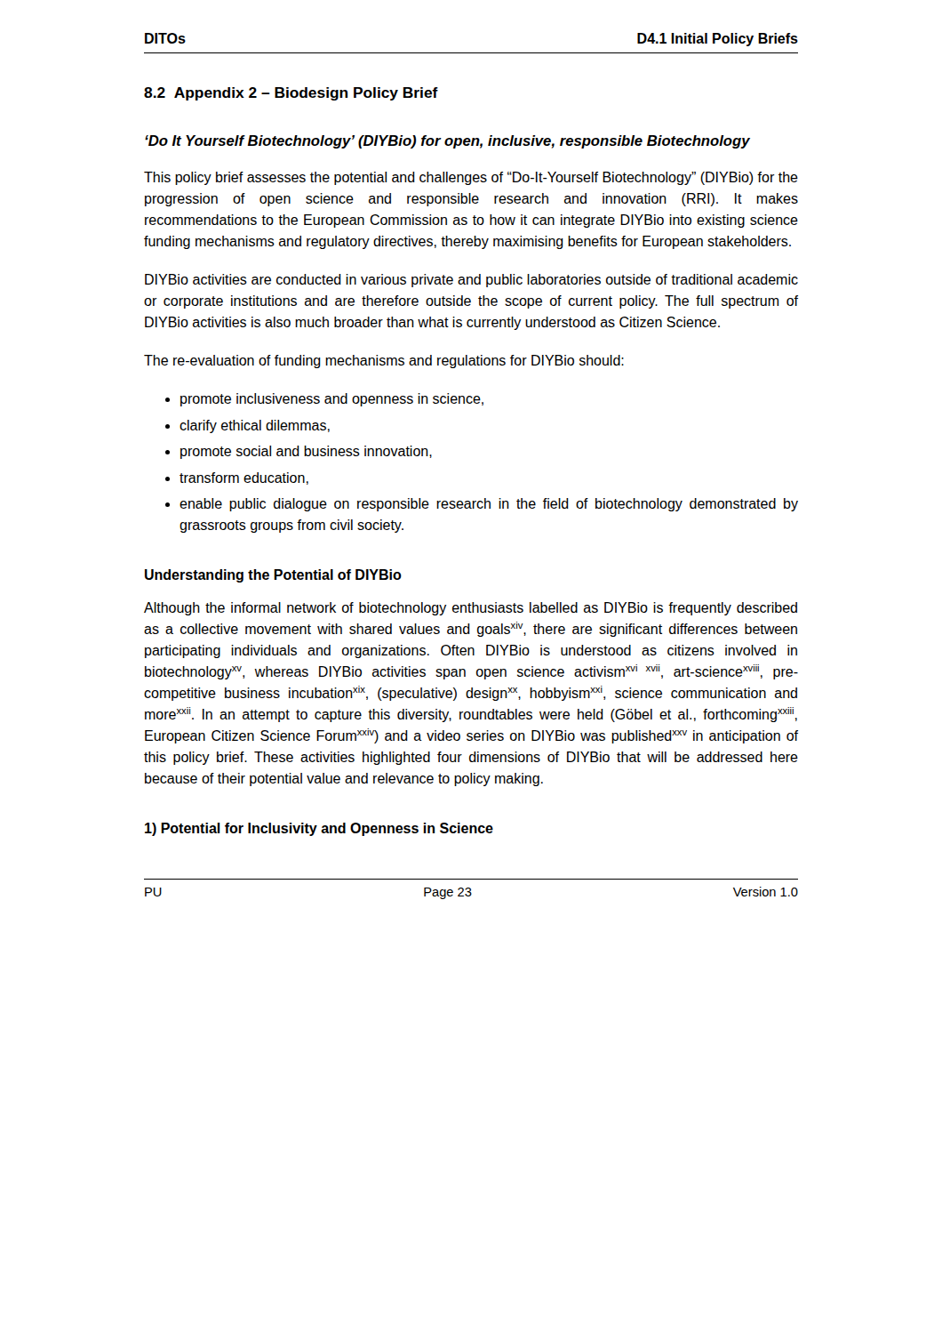DITOs D4.1 Initial Policy Briefs
8.2 Appendix 2 – Biodesign Policy Brief
‘Do It Yourself Biotechnology’ (DIYBio) for open, inclusive, responsible Biotechnology
This policy brief assesses the potential and challenges of “Do-It-Yourself Biotechnology” (DIYBio) for the progression of open science and responsible research and innovation (RRI). It makes recommendations to the European Commission as to how it can integrate DIYBio into existing science funding mechanisms and regulatory directives, thereby maximising benefits for European stakeholders.
DIYBio activities are conducted in various private and public laboratories outside of traditional academic or corporate institutions and are therefore outside the scope of current policy. The full spectrum of DIYBio activities is also much broader than what is currently understood as Citizen Science.
The re-evaluation of funding mechanisms and regulations for DIYBio should:
promote inclusiveness and openness in science,
clarify ethical dilemmas,
promote social and business innovation,
transform education,
enable public dialogue on responsible research in the field of biotechnology demonstrated by grassroots groups from civil society.
Understanding the Potential of DIYBio
Although the informal network of biotechnology enthusiasts labelled as DIYBio is frequently described as a collective movement with shared values and goalsxiv, there are significant differences between participating individuals and organizations. Often DIYBio is understood as citizens involved in biotechnologyxv, whereas DIYBio activities span open science activismxvi xvii, art-sciencexviii, pre-competitive business incubationxix, (speculative) designxx, hobbyismxxi, science communication and morexxii. In an attempt to capture this diversity, roundtables were held (Göbel et al., forthcomingxxiii, European Citizen Science Forumxxiv) and a video series on DIYBio was publishedxxv in anticipation of this policy brief. These activities highlighted four dimensions of DIYBio that will be addressed here because of their potential value and relevance to policy making.
1) Potential for Inclusivity and Openness in Science
PU Page 23 Version 1.0